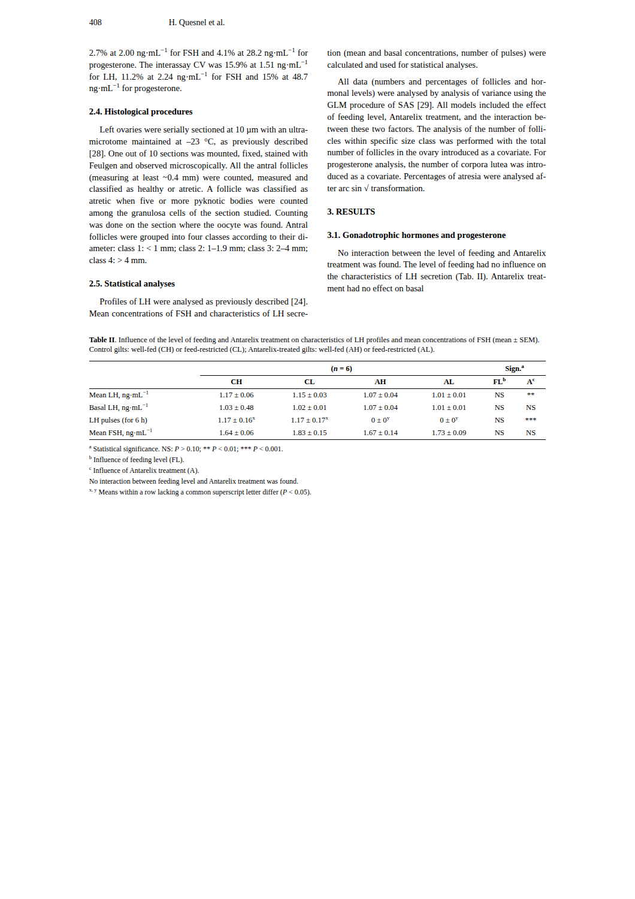408 H. Quesnel et al.
2.7% at 2.00 ng·mL−1 for FSH and 4.1% at 28.2 ng·mL−1 for progesterone. The interassay CV was 15.9% at 1.51 ng·mL−1 for LH, 11.2% at 2.24 ng·mL−1 for FSH and 15% at 48.7 ng·mL−1 for progesterone.
2.4. Histological procedures
Left ovaries were serially sectioned at 10 µm with an ultramicrotome maintained at –23 °C, as previously described [28]. One out of 10 sections was mounted, fixed, stained with Feulgen and observed microscopically. All the antral follicles (measuring at least ~0.4 mm) were counted, measured and classified as healthy or atretic. A follicle was classified as atretic when five or more pyknotic bodies were counted among the granulosa cells of the section studied. Counting was done on the section where the oocyte was found. Antral follicles were grouped into four classes according to their diameter: class 1: < 1 mm; class 2: 1–1.9 mm; class 3: 2–4 mm; class 4: > 4 mm.
2.5. Statistical analyses
Profiles of LH were analysed as previously described [24]. Mean concentrations of FSH and characteristics of LH secretion (mean and basal concentrations, number of pulses) were calculated and used for statistical analyses.
All data (numbers and percentages of follicles and hormonal levels) were analysed by analysis of variance using the GLM procedure of SAS [29]. All models included the effect of feeding level, Antarelix treatment, and the interaction between these two factors. The analysis of the number of follicles within specific size class was performed with the total number of follicles in the ovary introduced as a covariate. For progesterone analysis, the number of corpora lutea was introduced as a covariate. Percentages of atresia were analysed after arc sin √ transformation.
3. RESULTS
3.1. Gonadotrophic hormones and progesterone
No interaction between the level of feeding and Antarelix treatment was found. The level of feeding had no influence on the characteristics of LH secretion (Tab. II). Antarelix treatment had no effect on basal
Table II. Influence of the level of feeding and Antarelix treatment on characteristics of LH profiles and mean concentrations of FSH (mean ± SEM). Control gilts: well-fed (CH) or feed-restricted (CL); Antarelix-treated gilts: well-fed (AH) or feed-restricted (AL).
| | ( n = 6) | Sign. a |
| --- | --- | --- |
| | CH | CL | AH | AL | FL b | A c |
| Mean LH, ng·mL −1 | 1.17 ± 0.06 | 1.15 ± 0.03 | 1.07 ± 0.04 | 1.01 ± 0.01 | NS | ** |
| Basal LH, ng·mL −1 | 1.03 ± 0.48 | 1.02 ± 0.01 | 1.07 ± 0.04 | 1.01 ± 0.01 | NS | NS |
| LH pulses (for 6 h) | 1.17 ± 0.16 x | 1.17 ± 0.17 x | 0 ± 0 y | 0 ± 0 y | NS | *** |
| Mean FSH, ng·mL −1 | 1.64 ± 0.06 | 1.83 ± 0.15 | 1.67 ± 0.14 | 1.73 ± 0.09 | NS | NS |
a Statistical significance. NS: P > 0.10; ** P < 0.01; *** P < 0.001.
b Influence of feeding level (FL).
c Influence of Antarelix treatment (A).
No interaction between feeding level and Antarelix treatment was found.
x, y Means within a row lacking a common superscript letter differ (P < 0.05).